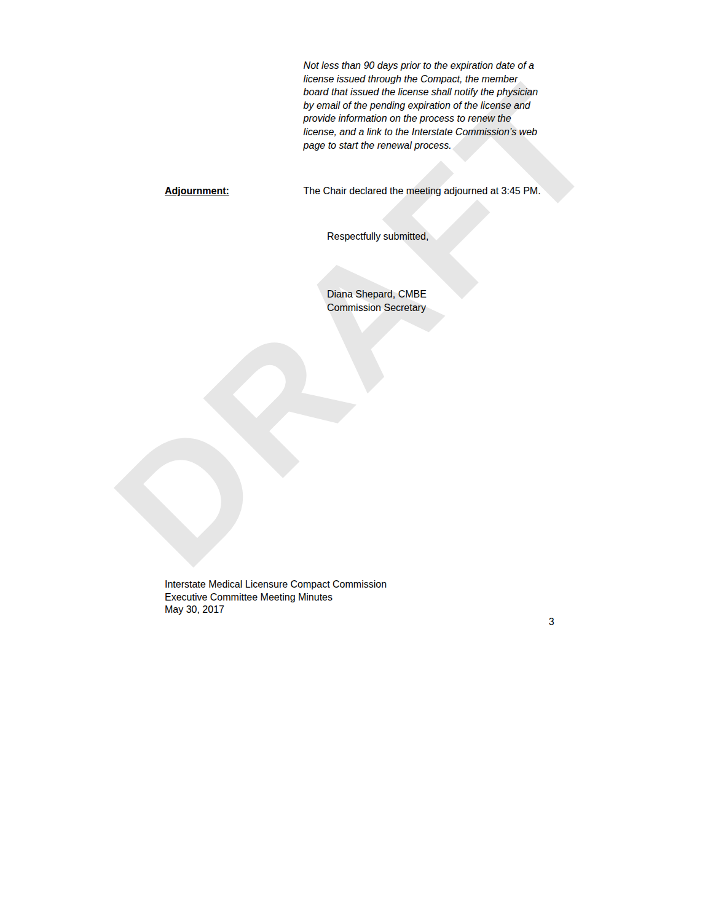DRAFT
Not less than 90 days prior to the expiration date of a license issued through the Compact, the member board that issued the license shall notify the physician by email of the pending expiration of the license and provide information on the process to renew the license, and a link to the Interstate Commission’s web page to start the renewal process.
Adjournment:
The Chair declared the meeting adjourned at 3:45 PM.
Respectfully submitted,
Diana Shepard, CMBE
Commission Secretary
Interstate Medical Licensure Compact Commission
Executive Committee Meeting Minutes
May 30, 2017
3